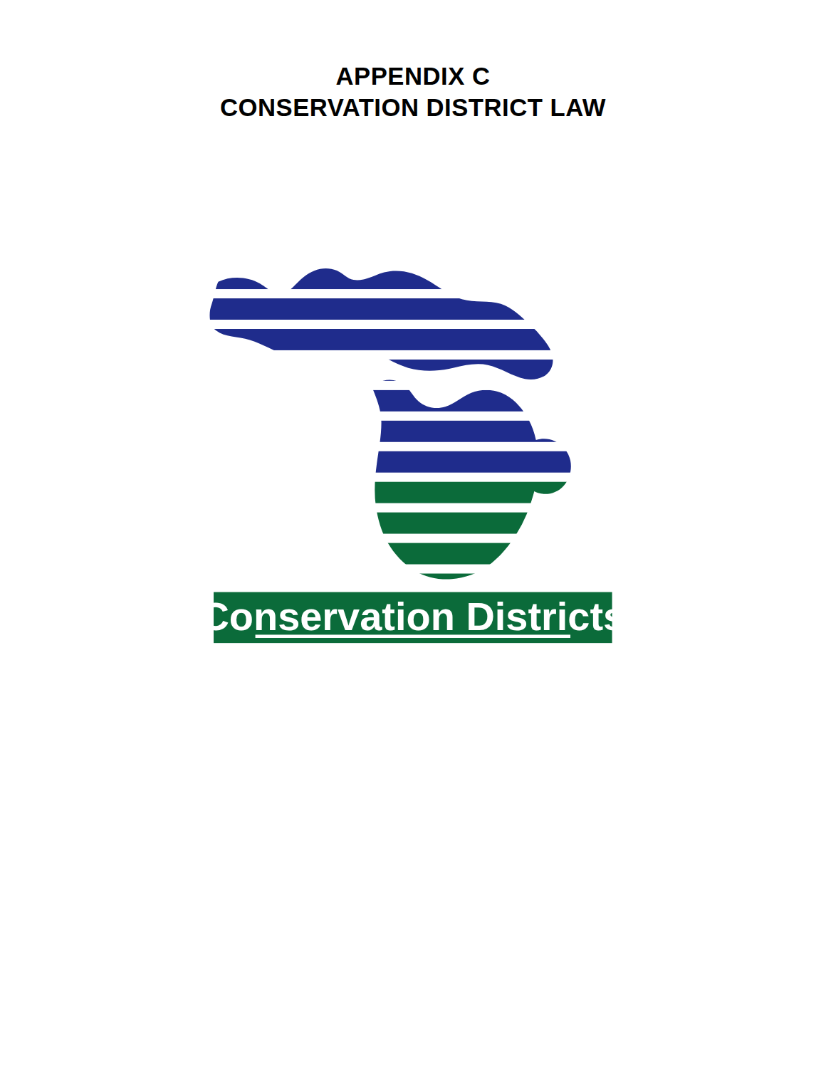APPENDIX C
CONSERVATION DISTRICT LAW
Conservation Districts logo Silhouette of the state of Michigan rendered as horizontal blue and green bars, above a green banner with the words Conservation Districts. Conservation Districts
Appendix C — Conservation District Law. Cover page featuring the Michigan Conservation Districts logo.